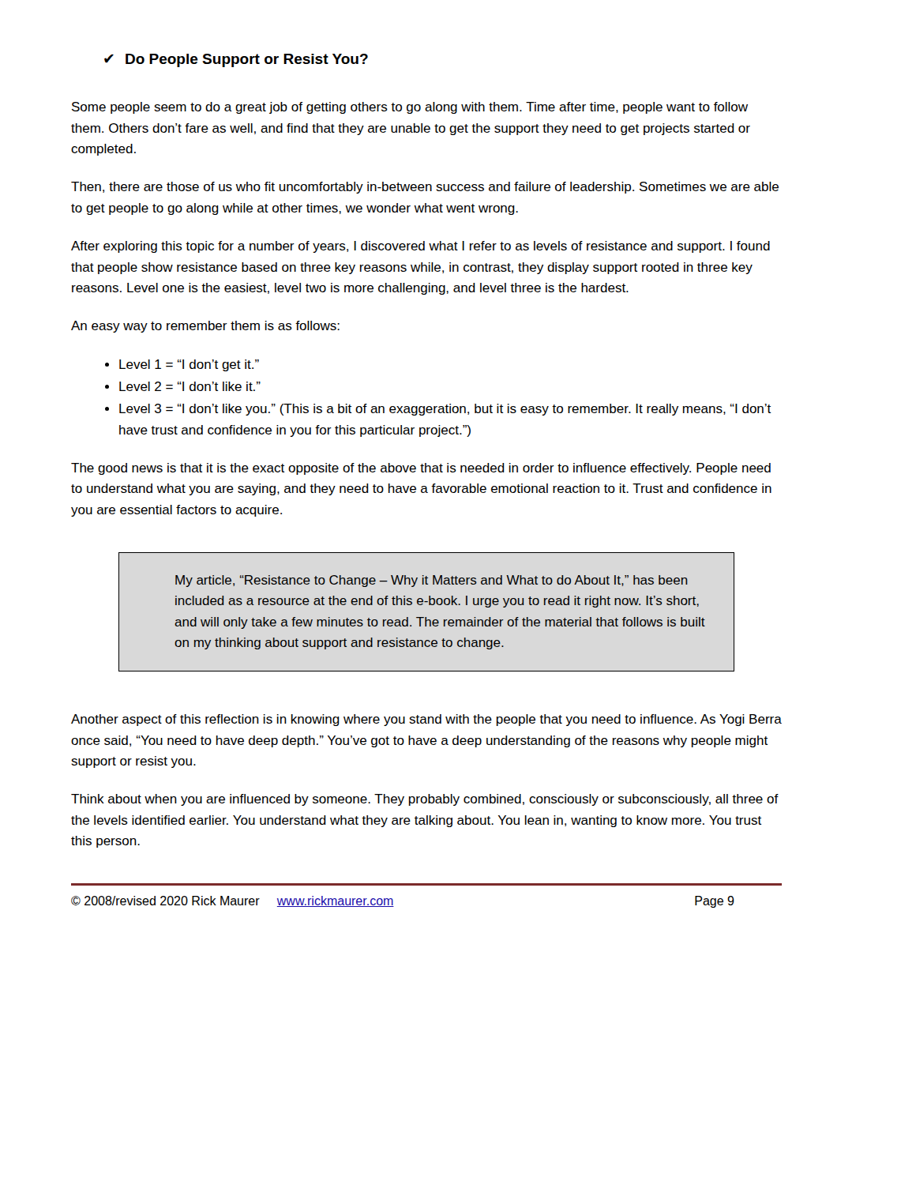✔Do People Support or Resist You?
Some people seem to do a great job of getting others to go along with them. Time after time, people want to follow them. Others don’t fare as well, and find that they are unable to get the support they need to get projects started or completed.
Then, there are those of us who fit uncomfortably in-between success and failure of leadership. Sometimes we are able to get people to go along while at other times, we wonder what went wrong.
After exploring this topic for a number of years, I discovered what I refer to as levels of resistance and support. I found that people show resistance based on three key reasons while, in contrast, they display support rooted in three key reasons. Level one is the easiest, level two is more challenging, and level three is the hardest.
An easy way to remember them is as follows:
Level 1 = “I don’t get it.”
Level 2 = “I don’t like it.”
Level 3 = “I don’t like you.” (This is a bit of an exaggeration, but it is easy to remember. It really means, “I don’t have trust and confidence in you for this particular project.”)
The good news is that it is the exact opposite of the above that is needed in order to influence effectively. People need to understand what you are saying, and they need to have a favorable emotional reaction to it. Trust and confidence in you are essential factors to acquire.
My article, “Resistance to Change – Why it Matters and What to do About It,” has been included as a resource at the end of this e-book. I urge you to read it right now. It’s short, and will only take a few minutes to read. The remainder of the material that follows is built on my thinking about support and resistance to change.
Another aspect of this reflection is in knowing where you stand with the people that you need to influence. As Yogi Berra once said, “You need to have deep depth.” You’ve got to have a deep understanding of the reasons why people might support or resist you.
Think about when you are influenced by someone. They probably combined, consciously or subconsciously, all three of the levels identified earlier. You understand what they are talking about. You lean in, wanting to know more. You trust this person.
© 2008/revised 2020 Rick Maurer www.rickmaurer.com
Page 9